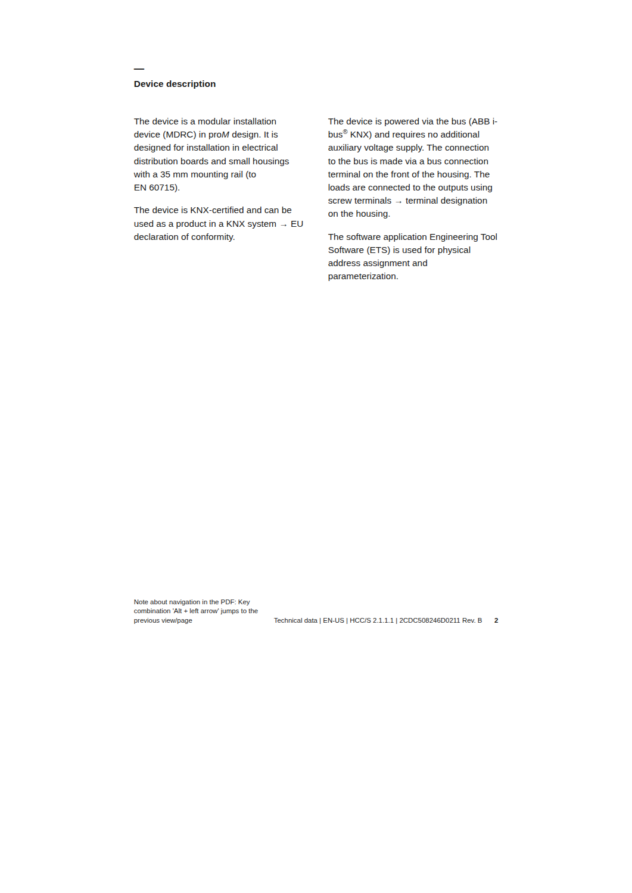—
Device description
The device is a modular installation device (MDRC) in proM design. It is designed for installation in electrical distribution boards and small housings with a 35 mm mounting rail (to EN 60715).
The device is KNX-certified and can be used as a product in a KNX system → EU declaration of conformity.
The device is powered via the bus (ABB i-bus® KNX) and requires no additional auxiliary voltage supply. The connection to the bus is made via a bus connection terminal on the front of the housing. The loads are connected to the outputs using screw terminals → terminal designation on the housing.
The software application Engineering Tool Software (ETS) is used for physical address assignment and parameterization.
Note about navigation in the PDF: Key combination 'Alt + left arrow' jumps to the previous view/page
Technical data | EN-US | HCC/S 2.1.1.1 | 2CDC508246D0211 Rev. B 2